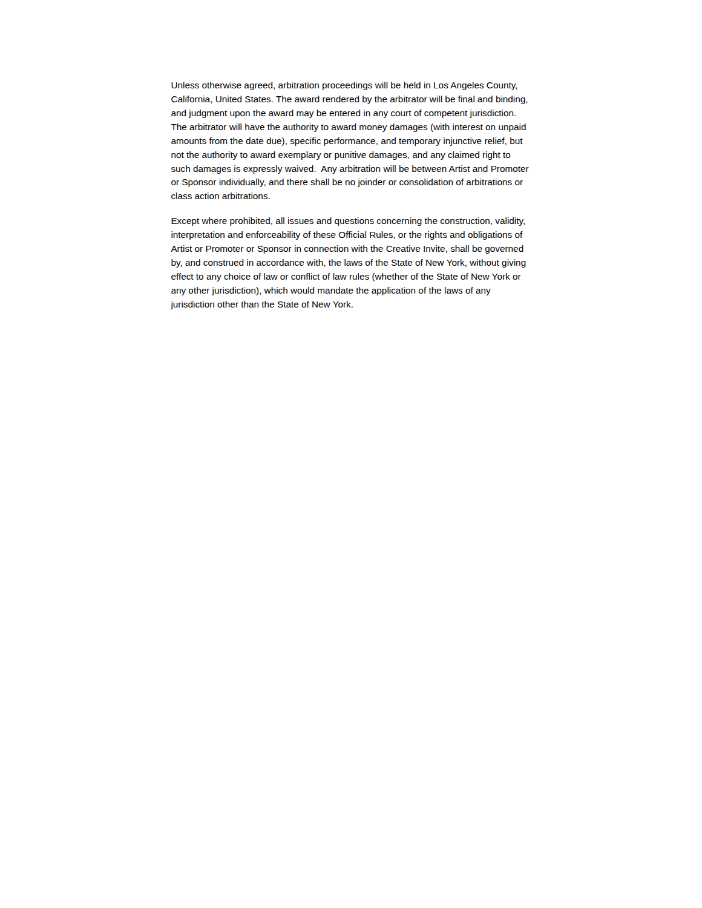Unless otherwise agreed, arbitration proceedings will be held in Los Angeles County, California, United States. The award rendered by the arbitrator will be final and binding, and judgment upon the award may be entered in any court of competent jurisdiction. The arbitrator will have the authority to award money damages (with interest on unpaid amounts from the date due), specific performance, and temporary injunctive relief, but not the authority to award exemplary or punitive damages, and any claimed right to such damages is expressly waived. Any arbitration will be between Artist and Promoter or Sponsor individually, and there shall be no joinder or consolidation of arbitrations or class action arbitrations.
Except where prohibited, all issues and questions concerning the construction, validity, interpretation and enforceability of these Official Rules, or the rights and obligations of Artist or Promoter or Sponsor in connection with the Creative Invite, shall be governed by, and construed in accordance with, the laws of the State of New York, without giving effect to any choice of law or conflict of law rules (whether of the State of New York or any other jurisdiction), which would mandate the application of the laws of any jurisdiction other than the State of New York.